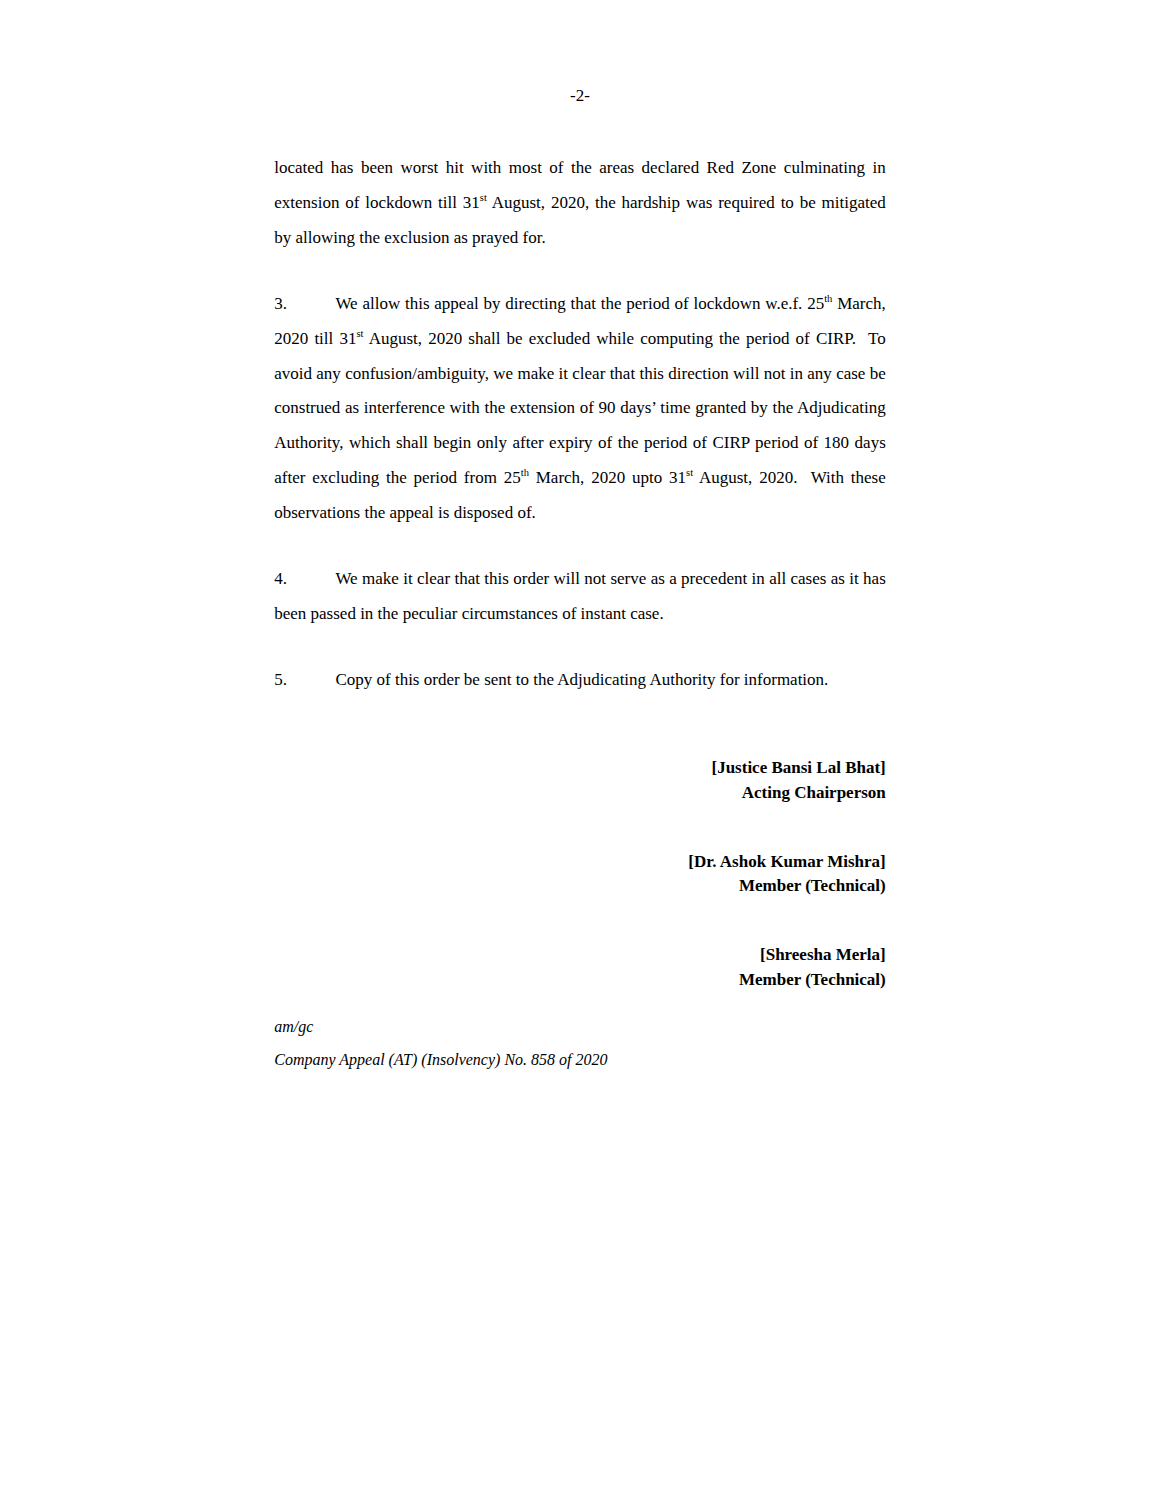-2-
located has been worst hit with most of the areas declared Red Zone culminating in extension of lockdown till 31st August, 2020, the hardship was required to be mitigated by allowing the exclusion as prayed for.
3. We allow this appeal by directing that the period of lockdown w.e.f. 25th March, 2020 till 31st August, 2020 shall be excluded while computing the period of CIRP. To avoid any confusion/ambiguity, we make it clear that this direction will not in any case be construed as interference with the extension of 90 days’ time granted by the Adjudicating Authority, which shall begin only after expiry of the period of CIRP period of 180 days after excluding the period from 25th March, 2020 upto 31st August, 2020. With these observations the appeal is disposed of.
4. We make it clear that this order will not serve as a precedent in all cases as it has been passed in the peculiar circumstances of instant case.
5. Copy of this order be sent to the Adjudicating Authority for information.
[Justice Bansi Lal Bhat]
Acting Chairperson
[Dr. Ashok Kumar Mishra]
Member (Technical)
[Shreesha Merla]
Member (Technical)
am/gc
Company Appeal (AT) (Insolvency) No. 858 of 2020